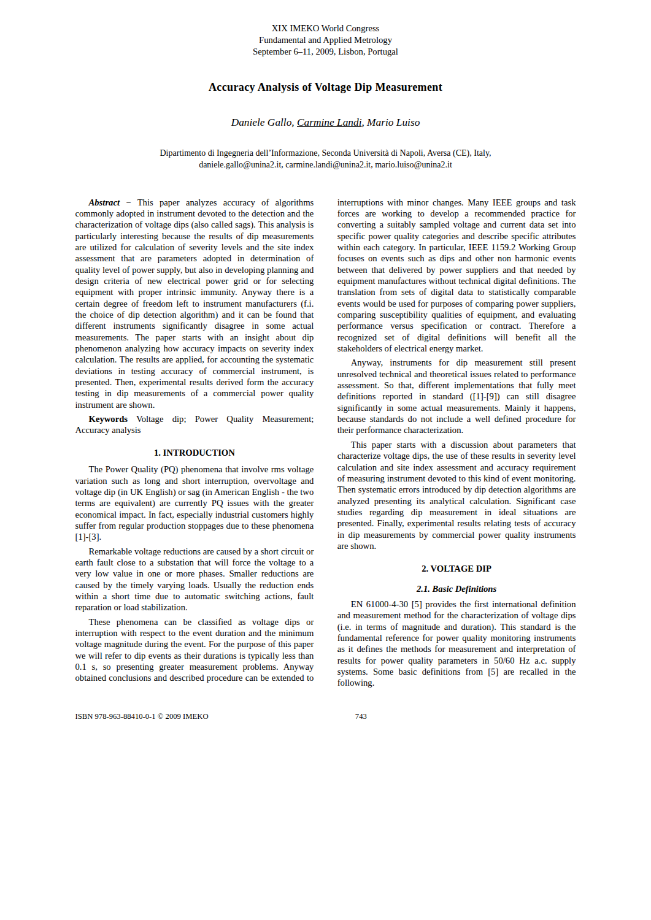XIX IMEKO World Congress
Fundamental and Applied Metrology
September 6–11, 2009, Lisbon, Portugal
Accuracy Analysis of Voltage Dip Measurement
Daniele Gallo, Carmine Landi, Mario Luiso
Dipartimento di Ingegneria dell’Informazione, Seconda Università di Napoli, Aversa (CE), Italy,
daniele.gallo@unina2.it, carmine.landi@unina2.it, mario.luiso@unina2.it
Abstract − This paper analyzes accuracy of algorithms commonly adopted in instrument devoted to the detection and the characterization of voltage dips (also called sags). This analysis is particularly interesting because the results of dip measurements are utilized for calculation of severity levels and the site index assessment that are parameters adopted in determination of quality level of power supply, but also in developing planning and design criteria of new electrical power grid or for selecting equipment with proper intrinsic immunity. Anyway there is a certain degree of freedom left to instrument manufacturers (f.i. the choice of dip detection algorithm) and it can be found that different instruments significantly disagree in some actual measurements. The paper starts with an insight about dip phenomenon analyzing how accuracy impacts on severity index calculation. The results are applied, for accounting the systematic deviations in testing accuracy of commercial instrument, is presented. Then, experimental results derived form the accuracy testing in dip measurements of a commercial power quality instrument are shown.
Keywords Voltage dip; Power Quality Measurement; Accuracy analysis
1. Introduction
The Power Quality (PQ) phenomena that involve rms voltage variation such as long and short interruption, overvoltage and voltage dip (in UK English) or sag (in American English - the two terms are equivalent) are currently PQ issues with the greater economical impact. In fact, especially industrial customers highly suffer from regular production stoppages due to these phenomena [1]-[3].
Remarkable voltage reductions are caused by a short circuit or earth fault close to a substation that will force the voltage to a very low value in one or more phases. Smaller reductions are caused by the timely varying loads. Usually the reduction ends within a short time due to automatic switching actions, fault reparation or load stabilization.
These phenomena can be classified as voltage dips or interruption with respect to the event duration and the minimum voltage magnitude during the event. For the purpose of this paper we will refer to dip events as their durations is typically less than 0.1 s, so presenting greater measurement problems. Anyway obtained conclusions and described procedure can be extended to interruptions with minor changes. Many IEEE groups and task forces are working to develop a recommended practice for converting a suitably sampled voltage and current data set into specific power quality categories and describe specific attributes within each category. In particular, IEEE 1159.2 Working Group focuses on events such as dips and other non harmonic events between that delivered by power suppliers and that needed by equipment manufactures without technical digital definitions. The translation from sets of digital data to statistically comparable events would be used for purposes of comparing power suppliers, comparing susceptibility qualities of equipment, and evaluating performance versus specification or contract. Therefore a recognized set of digital definitions will benefit all the stakeholders of electrical energy market.
Anyway, instruments for dip measurement still present unresolved technical and theoretical issues related to performance assessment. So that, different implementations that fully meet definitions reported in standard ([1]-[9]) can still disagree significantly in some actual measurements. Mainly it happens, because standards do not include a well defined procedure for their performance characterization.
This paper starts with a discussion about parameters that characterize voltage dips, the use of these results in severity level calculation and site index assessment and accuracy requirement of measuring instrument devoted to this kind of event monitoring. Then systematic errors introduced by dip detection algorithms are analyzed presenting its analytical calculation. Significant case studies regarding dip measurement in ideal situations are presented. Finally, experimental results relating tests of accuracy in dip measurements by commercial power quality instruments are shown.
2. Voltage Dip
2.1. Basic Definitions
EN 61000-4-30 [5] provides the first international definition and measurement method for the characterization of voltage dips (i.e. in terms of magnitude and duration). This standard is the fundamental reference for power quality monitoring instruments as it defines the methods for measurement and interpretation of results for power quality parameters in 50/60 Hz a.c. supply systems. Some basic definitions from [5] are recalled in the following.
ISBN 978-963-88410-0-1 © 2009 IMEKO
743